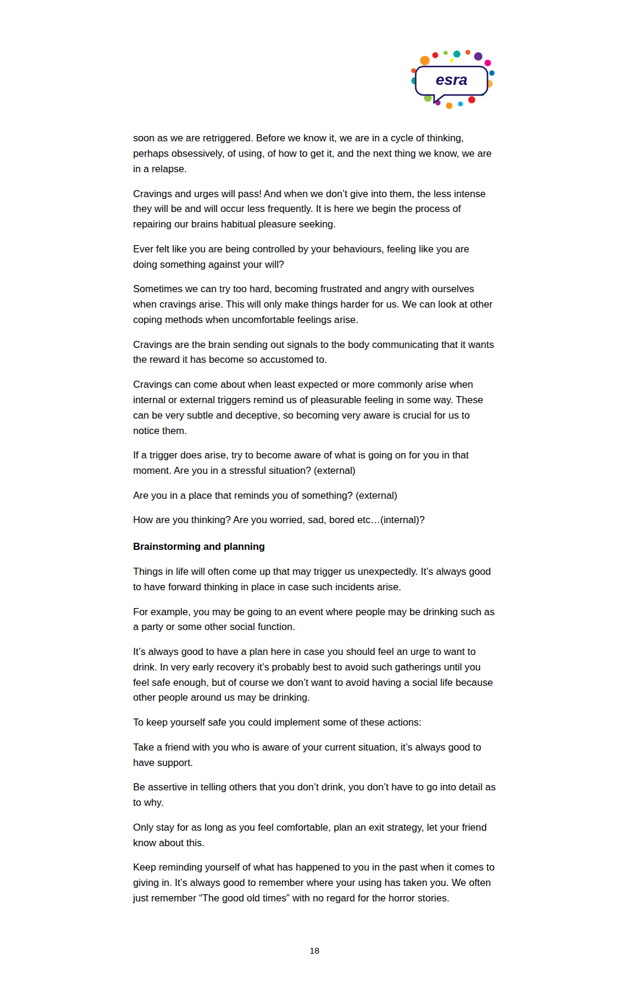esra
soon as we are retriggered. Before we know it, we are in a cycle of thinking, perhaps obsessively, of using, of how to get it, and the next thing we know, we are in a relapse.
Cravings and urges will pass! And when we don’t give into them, the less intense they will be and will occur less frequently. It is here we begin the process of repairing our brains habitual pleasure seeking.
Ever felt like you are being controlled by your behaviours, feeling like you are doing something against your will?
Sometimes we can try too hard, becoming frustrated and angry with ourselves when cravings arise. This will only make things harder for us. We can look at other coping methods when uncomfortable feelings arise.
Cravings are the brain sending out signals to the body communicating that it wants the reward it has become so accustomed to.
Cravings can come about when least expected or more commonly arise when internal or external triggers remind us of pleasurable feeling in some way. These can be very subtle and deceptive, so becoming very aware is crucial for us to notice them.
If a trigger does arise, try to become aware of what is going on for you in that moment. Are you in a stressful situation? (external)
Are you in a place that reminds you of something? (external)
How are you thinking? Are you worried, sad, bored etc…(internal)?
Brainstorming and planning
Things in life will often come up that may trigger us unexpectedly. It’s always good to have forward thinking in place in case such incidents arise.
For example, you may be going to an event where people may be drinking such as a party or some other social function.
It’s always good to have a plan here in case you should feel an urge to want to drink. In very early recovery it’s probably best to avoid such gatherings until you feel safe enough, but of course we don’t want to avoid having a social life because other people around us may be drinking.
To keep yourself safe you could implement some of these actions:
Take a friend with you who is aware of your current situation, it’s always good to have support.
Be assertive in telling others that you don’t drink, you don’t have to go into detail as to why.
Only stay for as long as you feel comfortable, plan an exit strategy, let your friend know about this.
Keep reminding yourself of what has happened to you in the past when it comes to giving in. It’s always good to remember where your using has taken you. We often just remember “The good old times” with no regard for the horror stories.
18